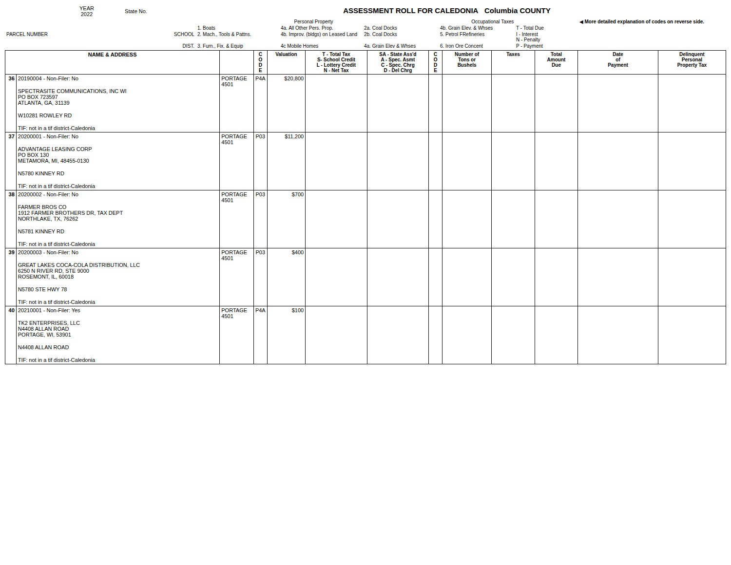| | YEAR 2022 | State No. | ASSESSMENT ROLL FOR CALEDONIA Columbia COUNTY |
| | Personal Property | Occupational Taxes | ◀ More detailed explanation of codes on reverse side. |
| | | 1. Boats | 4a. All Other Pers. Prop. | 2a. Coal Docks | 4b. Grain Elev. & Whses | T - Total Due | |
| PARCEL NUMBER | SCHOOL | 2. Mach., Tools & Pattns. | 4b. Improv. (bldgs) on Leased Land | 2b. Coal Docks | 5. Petrol FRefineries | I - Interest N - Penalty | |
| | DIST. | 3. Furn., Fix. & Equip | 4c Mobile Homes | 4a. Grain Elev & Whses | 6. Iron Ore Concent | P - Payment | |
| NAME & ADDRESS | | C O D E | Valuation | T - Total Tax S- School Credit L - Lottery Credit N - Net Tax | SA - State Ass'd A - Spec. Asmt C - Spec. Chrg D - Del Chrg | C O D E | Number of Tons or Bushels | Taxes | Total Amount Due | Date of Payment | Delinquent Personal Property Tax |
| --- | --- | --- | --- | --- | --- | --- | --- | --- | --- | --- | --- |
| 36 | 20190004 - Non-Filer: No SPECTRASITE COMMUNICATIONS, INC WI PO BOX 723597 ATLANTA, GA, 31139 W10281 ROWLEY RD TIF: not in a tif district-Caledonia | PORTAGE 4501 | P4A | $20,800 | | | | | | | | |
| 37 | 20200001 - Non-Filer: No ADVANTAGE LEASING CORP PO BOX 130 METAMORA, MI, 48455-0130 N5780 KINNEY RD TIF: not in a tif district-Caledonia | PORTAGE 4501 | P03 | $11,200 | | | | | | | | |
| 38 | 20200002 - Non-Filer: No FARMER BROS CO 1912 FARMER BROTHERS DR, TAX DEPT NORTHLAKE, TX, 76262 N5781 KINNEY RD TIF: not in a tif district-Caledonia | PORTAGE 4501 | P03 | $700 | | | | | | | | |
| 39 | 20200003 - Non-Filer: No GREAT LAKES COCA-COLA DISTRIBUTION, LLC 6250 N RIVER RD, STE 9000 ROSEMONT, IL, 60018 N5780 STE HWY 78 TIF: not in a tif district-Caledonia | PORTAGE 4501 | P03 | $400 | | | | | | | | |
| 40 | 20210001 - Non-Filer: Yes TK2 ENTERPRISES, LLC N4408 ALLAN ROAD PORTAGE, WI, 53901 N4408 ALLAN ROAD TIF: not in a tif district-Caledonia | PORTAGE 4501 | P4A | $100 | | | | | | | | |